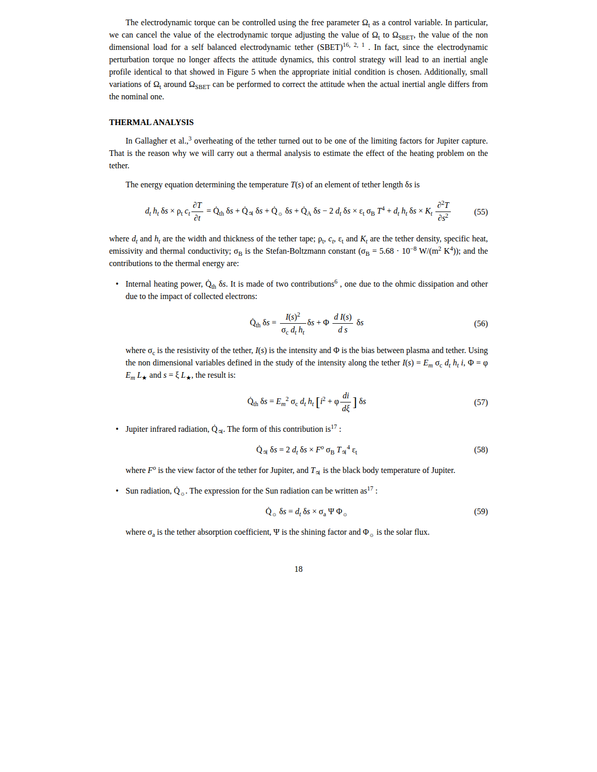The electrodynamic torque can be controlled using the free parameter Ωt as a control variable. In particular, we can cancel the value of the electrodynamic torque adjusting the value of Ωt to ΩSBET, the value of the non dimensional load for a self balanced electrodynamic tether (SBET)16, 2, 1 . In fact, since the electrodynamic perturbation torque no longer affects the attitude dynamics, this control strategy will lead to an inertial angle profile identical to that showed in Figure 5 when the appropriate initial condition is chosen. Additionally, small variations of Ωt around ΩSBET can be performed to correct the attitude when the actual inertial angle differs from the nominal one.
THERMAL ANALYSIS
In Gallagher et al.,3 overheating of the tether turned out to be one of the limiting factors for Jupiter capture. That is the reason why we will carry out a thermal analysis to estimate the effect of the heating problem on the tether.
The energy equation determining the temperature T(s) of an element of tether length δs is
dt ht δs × ρt ct∂T∂t = Q̇th δs + Q̇♃ δs + Q̇☼ δs + Q̇A δs − 2 dt δs × εt σB T4 + dt ht δs × Kt ∂2T∂s2 (55)
where dt and ht are the width and thickness of the tether tape; ρt, ct, εt and Kt are the tether density, specific heat, emissivity and thermal conductivity; σB is the Stefan-Boltzmann constant (σB = 5.68 · 10−8 W/(m2 K4)); and the contributions to the thermal energy are:
Internal heating power, Q̇th δs. It is made of two contributions6 , one due to the ohmic dissipation and other due to the impact of collected electrons:
Q̇th δs = I(s)2 σc dt htδs + Φ d I(s) d s δs (56)
where σc is the resistivity of the tether, I(s) is the intensity and Φ is the bias between plasma and tether. Using the non dimensional variables defined in the study of the intensity along the tether I(s) = Em σc dt ht i, Φ = φ Em L★ and s = ξ L★, the result is:
Q̇th δs = Em2 σc dt ht [i2 + φdi dξ] δs (57)
Jupiter infrared radiation, Q̇♃. The form of this contribution is17 :
Q̇♃ δs = 2 dt δs × Fo σB T♃4 εt (58)
where Fo is the view factor of the tether for Jupiter, and T♃ is the black body temperature of Jupiter.
Sun radiation, Q̇☼. The expression for the Sun radiation can be written as17 :
Q̇☼ δs = dt δs × σa Ψ Φ☼ (59)
where σa is the tether absorption coefficient, Ψ is the shining factor and Φ☼ is the solar flux.
18